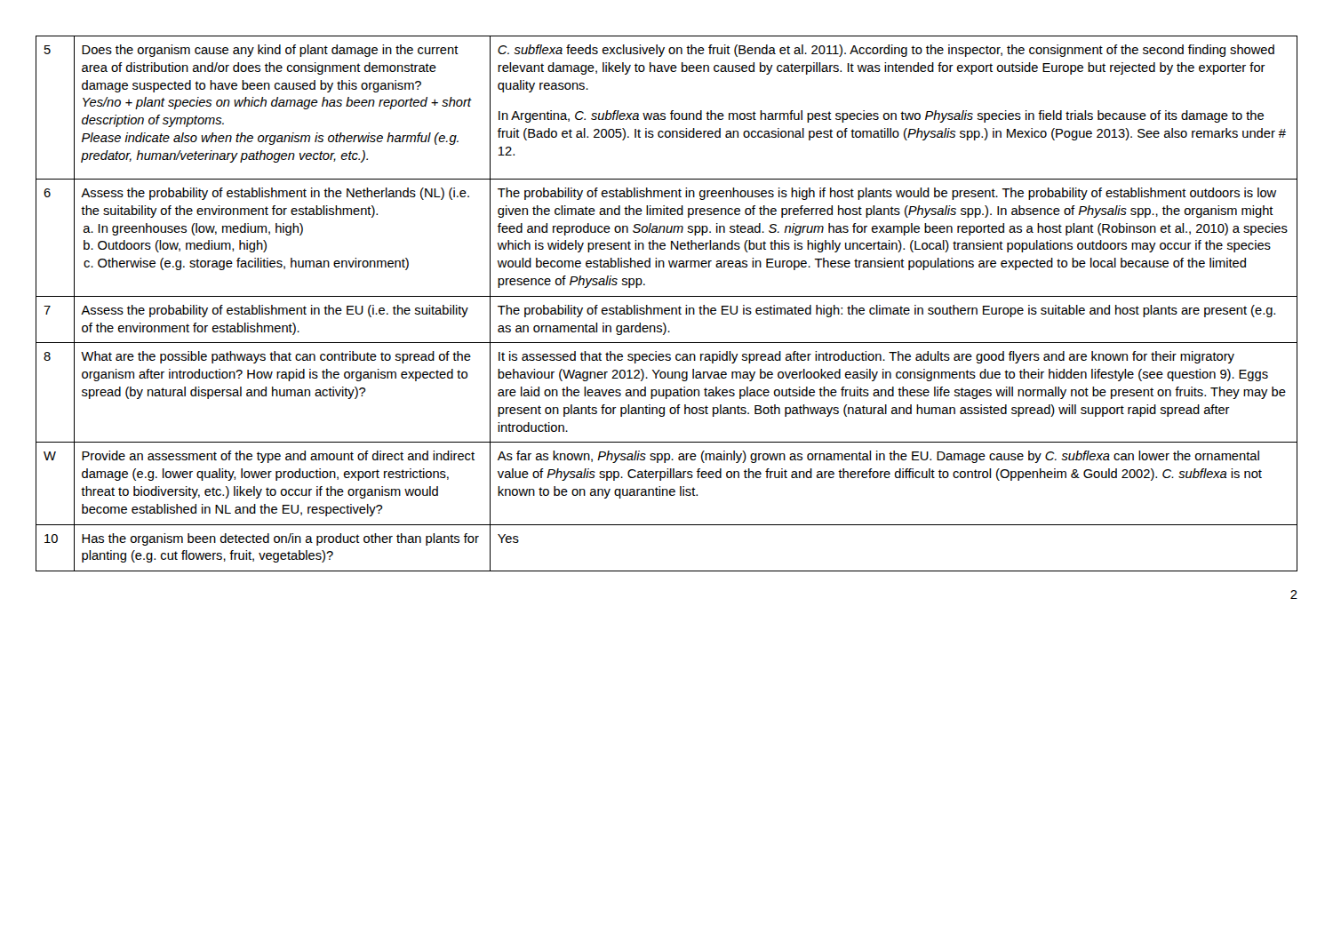| 5 | Does the organism cause any kind of plant damage in the current area of distribution and/or does the consignment demonstrate damage suspected to have been caused by this organism? Yes/no + plant species on which damage has been reported + short description of symptoms. Please indicate also when the organism is otherwise harmful (e.g. predator, human/veterinary pathogen vector, etc.). | C. subflexa feeds exclusively on the fruit (Benda et al. 2011). According to the inspector, the consignment of the second finding showed relevant damage, likely to have been caused by caterpillars. It was intended for export outside Europe but rejected by the exporter for quality reasons. In Argentina, C. subflexa was found the most harmful pest species on two Physalis species in field trials because of its damage to the fruit (Bado et al. 2005). It is considered an occasional pest of tomatillo ( Physalis spp.) in Mexico (Pogue 2013). See also remarks under # 12. |
| 6 | Assess the probability of establishment in the Netherlands (NL) (i.e. the suitability of the environment for establishment). In greenhouses (low, medium, high) Outdoors (low, medium, high) Otherwise (e.g. storage facilities, human environment) | The probability of establishment in greenhouses is high if host plants would be present. The probability of establishment outdoors is low given the climate and the limited presence of the preferred host plants ( Physalis spp.). In absence of Physalis spp., the organism might feed and reproduce on Solanum spp. in stead. S. nigrum has for example been reported as a host plant (Robinson et al., 2010) a species which is widely present in the Netherlands (but this is highly uncertain). (Local) transient populations outdoors may occur if the species would become established in warmer areas in Europe. These transient populations are expected to be local because of the limited presence of Physalis spp. |
| 7 | Assess the probability of establishment in the EU (i.e. the suitability of the environment for establishment). | The probability of establishment in the EU is estimated high: the climate in southern Europe is suitable and host plants are present (e.g. as an ornamental in gardens). |
| 8 | What are the possible pathways that can contribute to spread of the organism after introduction? How rapid is the organism expected to spread (by natural dispersal and human activity)? | It is assessed that the species can rapidly spread after introduction. The adults are good flyers and are known for their migratory behaviour (Wagner 2012). Young larvae may be overlooked easily in consignments due to their hidden lifestyle (see question 9). Eggs are laid on the leaves and pupation takes place outside the fruits and these life stages will normally not be present on fruits. They may be present on plants for planting of host plants. Both pathways (natural and human assisted spread) will support rapid spread after introduction. |
| W | Provide an assessment of the type and amount of direct and indirect damage (e.g. lower quality, lower production, export restrictions, threat to biodiversity, etc.) likely to occur if the organism would become established in NL and the EU, respectively? | As far as known, Physalis spp. are (mainly) grown as ornamental in the EU. Damage cause by C. subflexa can lower the ornamental value of Physalis spp. Caterpillars feed on the fruit and are therefore difficult to control (Oppenheim & Gould 2002). C. subflexa is not known to be on any quarantine list. |
| 10 | Has the organism been detected on/in a product other than plants for planting (e.g. cut flowers, fruit, vegetables)? | Yes |
2